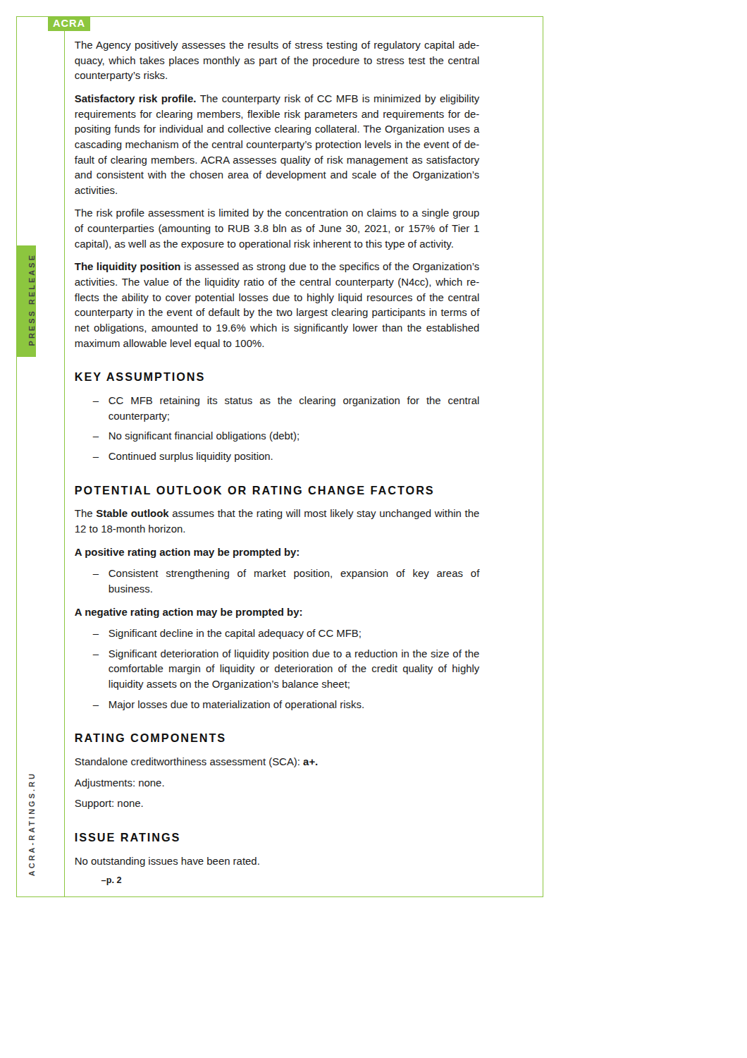ACRA
PRESS RELEASE
ACRA-RATINGS.RU
The Agency positively assesses the results of stress testing of regulatory capital adequacy, which takes places monthly as part of the procedure to stress test the central counterparty’s risks.
Satisfactory risk profile. The counterparty risk of CC MFB is minimized by eligibility requirements for clearing members, flexible risk parameters and requirements for depositing funds for individual and collective clearing collateral. The Organization uses a cascading mechanism of the central counterparty’s protection levels in the event of default of clearing members. ACRA assesses quality of risk management as satisfactory and consistent with the chosen area of development and scale of the Organization’s activities.
The risk profile assessment is limited by the concentration on claims to a single group of counterparties (amounting to RUB 3.8 bln as of June 30, 2021, or 157% of Tier 1 capital), as well as the exposure to operational risk inherent to this type of activity.
The liquidity position is assessed as strong due to the specifics of the Organization’s activities. The value of the liquidity ratio of the central counterparty (N4cc), which reflects the ability to cover potential losses due to highly liquid resources of the central counterparty in the event of default by the two largest clearing participants in terms of net obligations, amounted to 19.6% which is significantly lower than the established maximum allowable level equal to 100%.
KEY ASSUMPTIONS
CC MFB retaining its status as the clearing organization for the central counterparty;
No significant financial obligations (debt);
Continued surplus liquidity position.
POTENTIAL OUTLOOK OR RATING CHANGE FACTORS
The Stable outlook assumes that the rating will most likely stay unchanged within the 12 to 18-month horizon.
A positive rating action may be prompted by:
Consistent strengthening of market position, expansion of key areas of business.
A negative rating action may be prompted by:
Significant decline in the capital adequacy of CC MFB;
Significant deterioration of liquidity position due to a reduction in the size of the comfortable margin of liquidity or deterioration of the credit quality of highly liquidity assets on the Organization’s balance sheet;
Major losses due to materialization of operational risks.
RATING COMPONENTS
Standalone creditworthiness assessment (SCA): a+.
Adjustments: none.
Support: none.
ISSUE RATINGS
No outstanding issues have been rated.
–p. 2